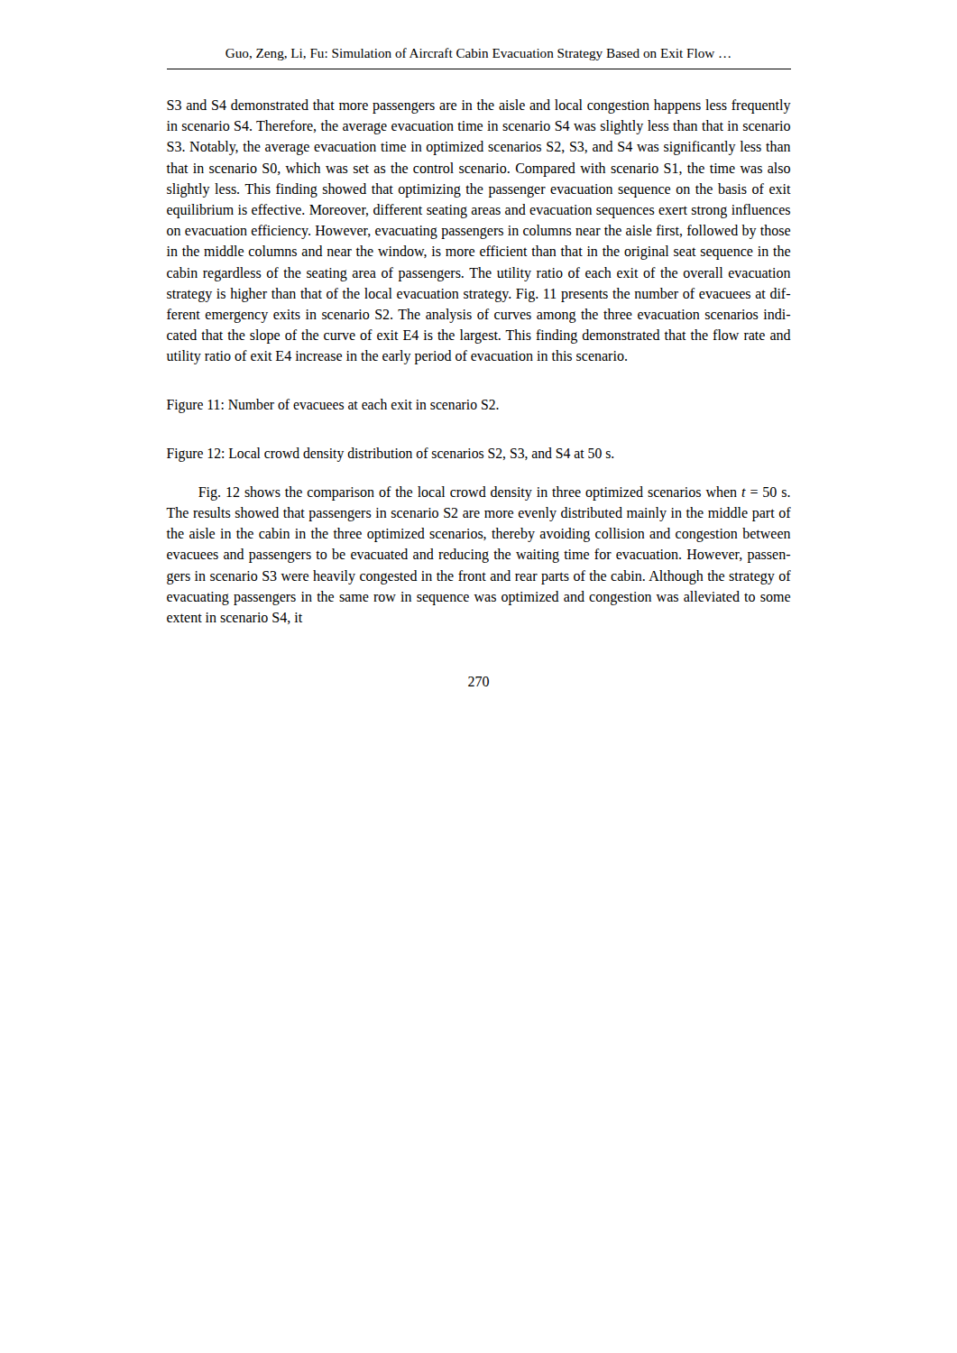Guo, Zeng, Li, Fu: Simulation of Aircraft Cabin Evacuation Strategy Based on Exit Flow …
S3 and S4 demonstrated that more passengers are in the aisle and local congestion happens less frequently in scenario S4. Therefore, the average evacuation time in scenario S4 was slightly less than that in scenario S3. Notably, the average evacuation time in optimized scenarios S2, S3, and S4 was significantly less than that in scenario S0, which was set as the control scenario. Compared with scenario S1, the time was also slightly less. This finding showed that optimizing the passenger evacuation sequence on the basis of exit equilibrium is effective. Moreover, different seating areas and evacuation sequences exert strong influences on evacuation efficiency. However, evacuating passengers in columns near the aisle first, followed by those in the middle columns and near the window, is more efficient than that in the original seat sequence in the cabin regardless of the seating area of passengers. The utility ratio of each exit of the overall evacuation strategy is higher than that of the local evacuation strategy. Fig. 11 presents the number of evacuees at different emergency exits in scenario S2. The analysis of curves among the three evacuation scenarios indicated that the slope of the curve of exit E4 is the largest. This finding demonstrated that the flow rate and utility ratio of exit E4 increase in the early period of evacuation in this scenario.
Figure 11: Number of evacuees at each exit in scenario S2.
Figure 12: Local crowd density distribution of scenarios S2, S3, and S4 at 50 s.
Fig. 12 shows the comparison of the local crowd density in three optimized scenarios when t = 50 s. The results showed that passengers in scenario S2 are more evenly distributed mainly in the middle part of the aisle in the cabin in the three optimized scenarios, thereby avoiding collision and congestion between evacuees and passengers to be evacuated and reducing the waiting time for evacuation. However, passengers in scenario S3 were heavily congested in the front and rear parts of the cabin. Although the strategy of evacuating passengers in the same row in sequence was optimized and congestion was alleviated to some extent in scenario S4, it
270